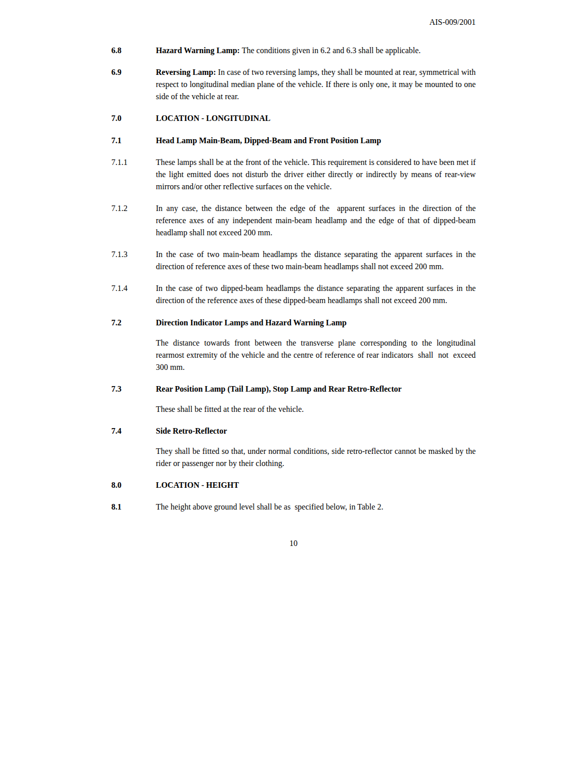AIS-009/2001
6.8
Hazard Warning Lamp: The conditions given in 6.2 and 6.3 shall be applicable.
6.9
Reversing Lamp: In case of two reversing lamps, they shall be mounted at rear, symmetrical with respect to longitudinal median plane of the vehicle. If there is only one, it may be mounted to one side of the vehicle at rear.
7.0
LOCATION - LONGITUDINAL
7.1
Head Lamp Main-Beam, Dipped-Beam and Front Position Lamp
7.1.1
These lamps shall be at the front of the vehicle. This requirement is considered to have been met if the light emitted does not disturb the driver either directly or indirectly by means of rear-view mirrors and/or other reflective surfaces on the vehicle.
7.1.2
In any case, the distance between the edge of the apparent surfaces in the direction of the reference axes of any independent main-beam headlamp and the edge of that of dipped-beam headlamp shall not exceed 200 mm.
7.1.3
In the case of two main-beam headlamps the distance separating the apparent surfaces in the direction of reference axes of these two main-beam headlamps shall not exceed 200 mm.
7.1.4
In the case of two dipped-beam headlamps the distance separating the apparent surfaces in the direction of the reference axes of these dipped-beam headlamps shall not exceed 200 mm.
7.2
Direction Indicator Lamps and Hazard Warning Lamp
The distance towards front between the transverse plane corresponding to the longitudinal rearmost extremity of the vehicle and the centre of reference of rear indicators shall not exceed 300 mm.
7.3
Rear Position Lamp (Tail Lamp), Stop Lamp and Rear Retro-Reflector
These shall be fitted at the rear of the vehicle.
7.4
Side Retro-Reflector
They shall be fitted so that, under normal conditions, side retro-reflector cannot be masked by the rider or passenger nor by their clothing.
8.0
LOCATION - HEIGHT
8.1
The height above ground level shall be as specified below, in Table 2.
10